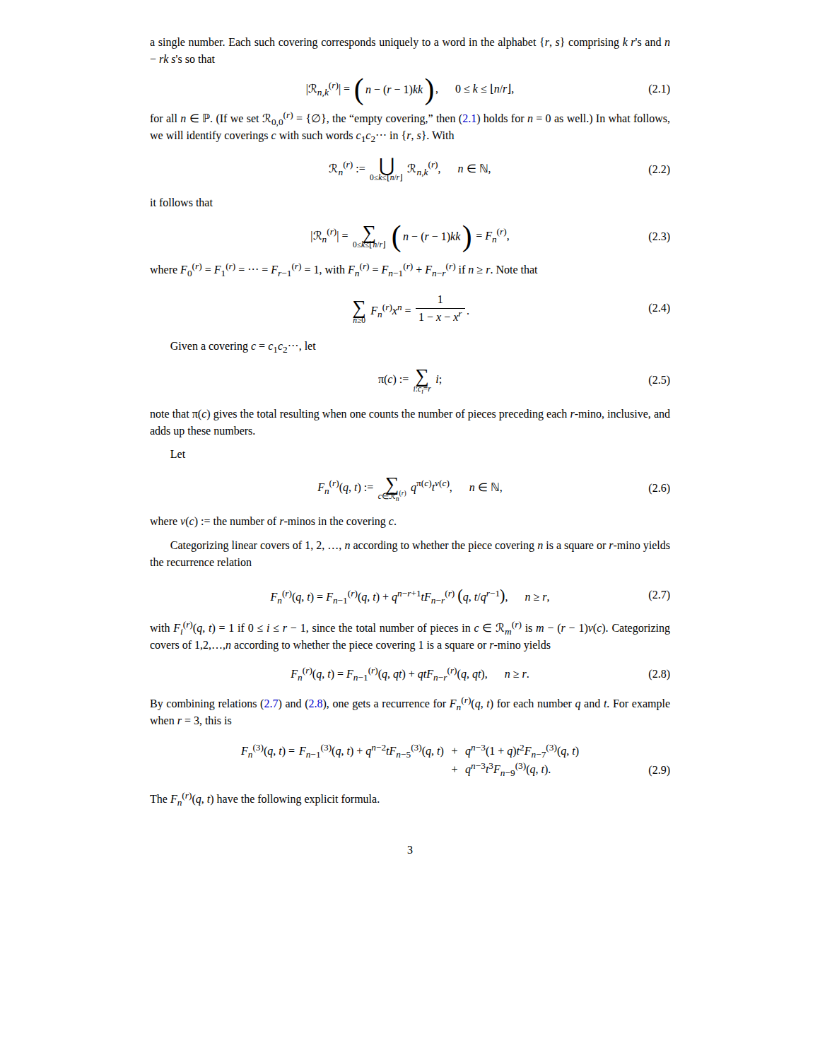a single number. Each such covering corresponds uniquely to a word in the alphabet {r, s} comprising k r's and n − rk s's so that
|ℛn,k(r)| = (n − (r − 1)k k), 0 ≤ k ≤ ⌊n/r⌋,
(2.1)
for all n ∈ ℙ. (If we set ℛ0,0(r) = {∅}, the “empty covering,” then (2.1) holds for n = 0 as well.) In what follows, we will identify coverings c with such words c1c2··· in {r, s}. With
ℛn(r) := ⋃0≤k≤⌊n/r⌋ ℛn,k(r), n ∈ ℕ,
(2.2)
it follows that
|ℛn(r)| = ∑0≤k≤⌊n/r⌋ (n − (r − 1)k k) = Fn(r),
(2.3)
where F0(r) = F1(r) = ··· = Fr−1(r) = 1, with Fn(r) = Fn−1(r) + Fn−r(r) if n ≥ r. Note that
∑n≥0 Fn(r)xn = 11 − x − xr.
(2.4)
Given a covering c = c1c2···, let
π(c) := ∑i:ci=r i;
(2.5)
note that π(c) gives the total resulting when one counts the number of pieces preceding each r-mino, inclusive, and adds up these numbers.
Let
Fn(r)(q, t) := ∑c∈ℛn(r) qπ(c)tv(c), n ∈ ℕ,
(2.6)
where v(c) := the number of r-minos in the covering c.
Categorizing linear covers of 1, 2, …, n according to whether the piece covering n is a square or r-mino yields the recurrence relation
Fn(r)(q, t) = Fn−1(r)(q, t) + qn−r+1tFn−r(r) (q, t/qr−1), n ≥ r,
(2.7)
with Fi(r)(q, t) = 1 if 0 ≤ i ≤ r − 1, since the total number of pieces in c ∈ ℛm(r) is m − (r − 1)v(c). Categorizing covers of 1,2,…,n according to whether the piece covering 1 is a square or r-mino yields
Fn(r)(q, t) = Fn−1(r)(q, qt) + qtFn−r(r)(q, qt), n ≥ r.
(2.8)
By combining relations (2.7) and (2.8), one gets a recurrence for Fn(r)(q, t) for each number q and t. For example when r = 3, this is
| F n (3) ( q , t ) = | F n −1 (3) ( q , t ) + q n −2 tF n −5 (3) ( q , t ) | + | q n −3 (1 + q ) t 2 F n −7 (3) ( q , t ) |
| | | + | q n −3 t 3 F n −9 (3) ( q , t ). |
(2.9)
The Fn(r)(q, t) have the following explicit formula.
3